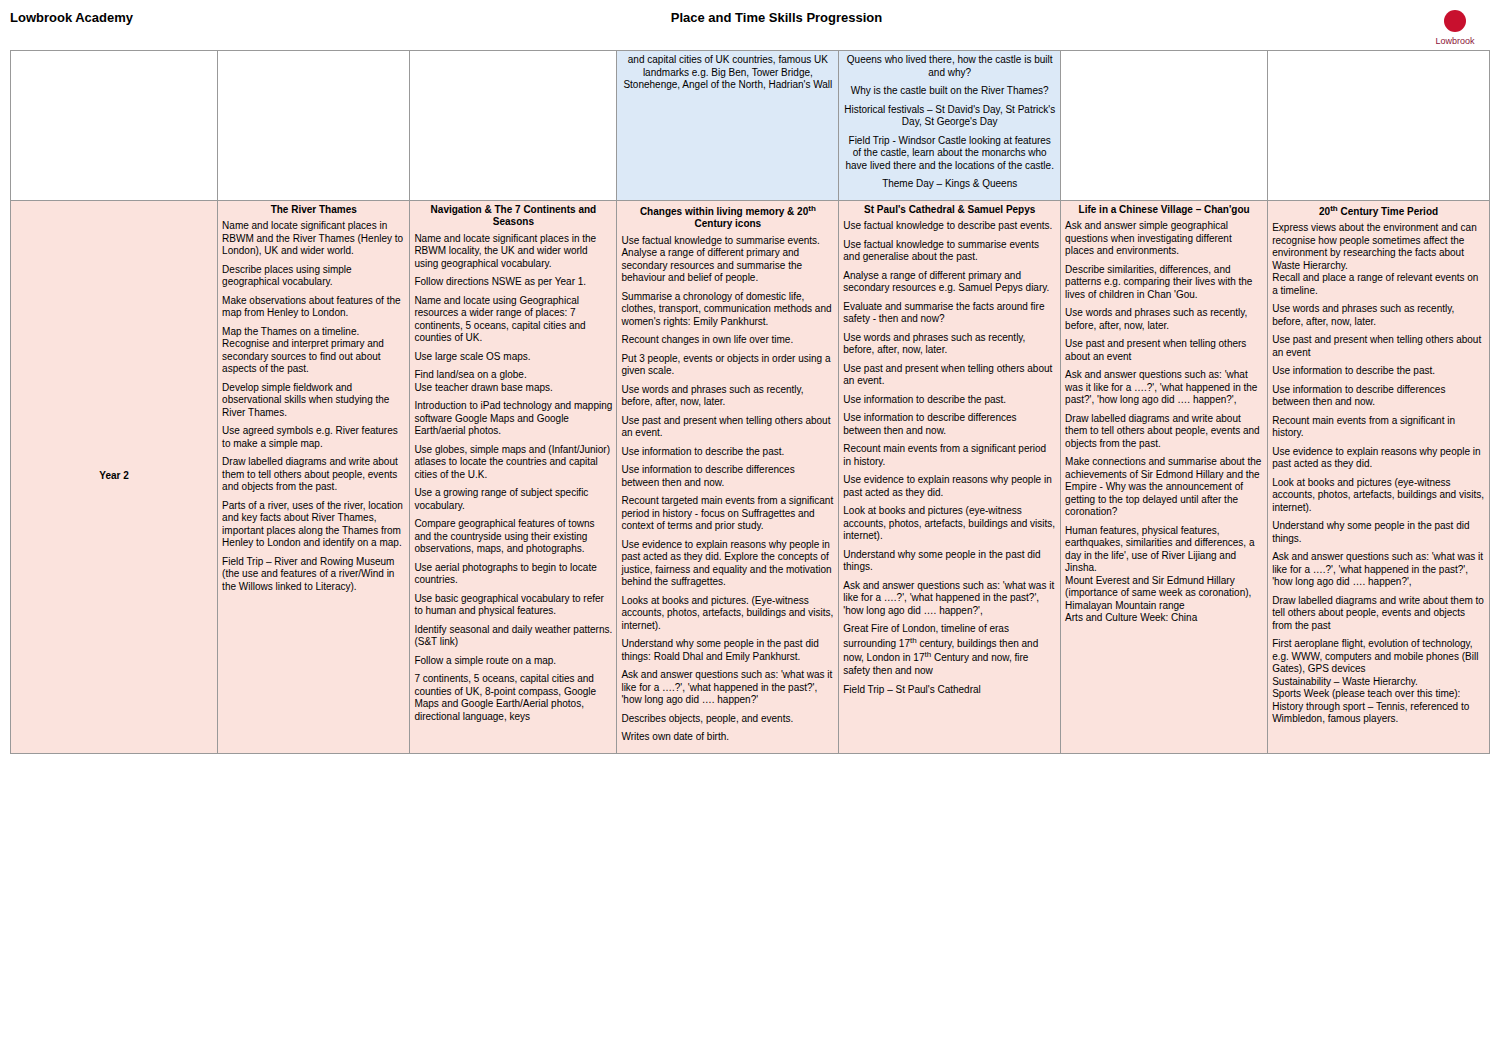Lowbrook Academy
Place and Time Skills Progression
Lowbrook
| | | | and capital cities of UK countries, famous UK landmarks e.g. Big Ben, Tower Bridge, Stonehenge, Angel of the North, Hadrian's Wall | Queens who lived there, how the castle is built and why? Why is the castle built on the River Thames? Historical festivals – St David's Day, St Patrick's Day, St George's Day Field Trip - Windsor Castle looking at features of the castle, learn about the monarchs who have lived there and the locations of the castle. Theme Day – Kings & Queens | | |
| Year 2 | The River Thames Name and locate significant places in RBWM and the River Thames (Henley to London), UK and wider world. Describe places using simple geographical vocabulary. Make observations about features of the map from Henley to London. Map the Thames on a timeline. Recognise and interpret primary and secondary sources to find out about aspects of the past. Develop simple fieldwork and observational skills when studying the River Thames. Use agreed symbols e.g. River features to make a simple map. Draw labelled diagrams and write about them to tell others about people, events and objects from the past. Parts of a river, uses of the river, location and key facts about River Thames, important places along the Thames from Henley to London and identify on a map. Field Trip – River and Rowing Museum (the use and features of a river/Wind in the Willows linked to Literacy). | Navigation & The 7 Continents and Seasons Name and locate significant places in the RBWM locality, the UK and wider world using geographical vocabulary. Follow directions NSWE as per Year 1. Name and locate using Geographical resources a wider range of places: 7 continents, 5 oceans, capital cities and counties of UK. Use large scale OS maps. Find land/sea on a globe. Use teacher drawn base maps. Introduction to iPad technology and mapping software Google Maps and Google Earth/aerial photos. Use globes, simple maps and (Infant/Junior) atlases to locate the countries and capital cities of the U.K. Use a growing range of subject specific vocabulary. Compare geographical features of towns and the countryside using their existing observations, maps, and photographs. Use aerial photographs to begin to locate countries. Use basic geographical vocabulary to refer to human and physical features. Identify seasonal and daily weather patterns. (S&T link) Follow a simple route on a map. 7 continents, 5 oceans, capital cities and counties of UK, 8-point compass, Google Maps and Google Earth/Aerial photos, directional language, keys | Changes within living memory & 20 th Century icons Use factual knowledge to summarise events. Analyse a range of different primary and secondary resources and summarise the behaviour and belief of people. Summarise a chronology of domestic life, clothes, transport, communication methods and women's rights: Emily Pankhurst. Recount changes in own life over time. Put 3 people, events or objects in order using a given scale. Use words and phrases such as recently, before, after, now, later. Use past and present when telling others about an event. Use information to describe the past. Use information to describe differences between then and now. Recount targeted main events from a significant period in history - focus on Suffragettes and context of terms and prior study. Use evidence to explain reasons why people in past acted as they did. Explore the concepts of justice, fairness and equality and the motivation behind the suffragettes. Looks at books and pictures. (Eye-witness accounts, photos, artefacts, buildings and visits, internet). Understand why some people in the past did things: Roald Dhal and Emily Pankhurst. Ask and answer questions such as: 'what was it like for a ….?', 'what happened in the past?', 'how long ago did …. happen?' Describes objects, people, and events. Writes own date of birth. | St Paul's Cathedral & Samuel Pepys Use factual knowledge to describe past events. Use factual knowledge to summarise events and generalise about the past. Analyse a range of different primary and secondary resources e.g. Samuel Pepys diary. Evaluate and summarise the facts around fire safety - then and now? Use words and phrases such as recently, before, after, now, later. Use past and present when telling others about an event. Use information to describe the past. Use information to describe differences between then and now. Recount main events from a significant period in history. Use evidence to explain reasons why people in past acted as they did. Look at books and pictures (eye-witness accounts, photos, artefacts, buildings and visits, internet). Understand why some people in the past did things. Ask and answer questions such as: 'what was it like for a ….?', 'what happened in the past?', 'how long ago did …. happen?', Great Fire of London, timeline of eras surrounding 17 th century, buildings then and now, London in 17 th Century and now, fire safety then and now Field Trip – St Paul's Cathedral | Life in a Chinese Village – Chan'gou Ask and answer simple geographical questions when investigating different places and environments. Describe similarities, differences, and patterns e.g. comparing their lives with the lives of children in Chan 'Gou. Use words and phrases such as recently, before, after, now, later. Use past and present when telling others about an event Ask and answer questions such as: 'what was it like for a ….?', 'what happened in the past?', 'how long ago did …. happen?', Draw labelled diagrams and write about them to tell others about people, events and objects from the past. Make connections and summarise about the achievements of Sir Edmond Hillary and the Empire - Why was the announcement of getting to the top delayed until after the coronation? Human features, physical features, earthquakes, similarities and differences, a day in the life', use of River Lijiang and Jinsha. Mount Everest and Sir Edmund Hillary (importance of same week as coronation), Himalayan Mountain range Arts and Culture Week: China | 20 th Century Time Period Express views about the environment and can recognise how people sometimes affect the environment by researching the facts about Waste Hierarchy. Recall and place a range of relevant events on a timeline. Use words and phrases such as recently, before, after, now, later. Use past and present when telling others about an event Use information to describe the past. Use information to describe differences between then and now. Recount main events from a significant in history. Use evidence to explain reasons why people in past acted as they did. Look at books and pictures (eye-witness accounts, photos, artefacts, buildings and visits, internet). Understand why some people in the past did things. Ask and answer questions such as: 'what was it like for a ….?', 'what happened in the past?', 'how long ago did …. happen?', Draw labelled diagrams and write about them to tell others about people, events and objects from the past First aeroplane flight, evolution of technology, e.g. WWW, computers and mobile phones (Bill Gates), GPS devices Sustainability – Waste Hierarchy. Sports Week (please teach over this time): History through sport – Tennis, referenced to Wimbledon, famous players. |